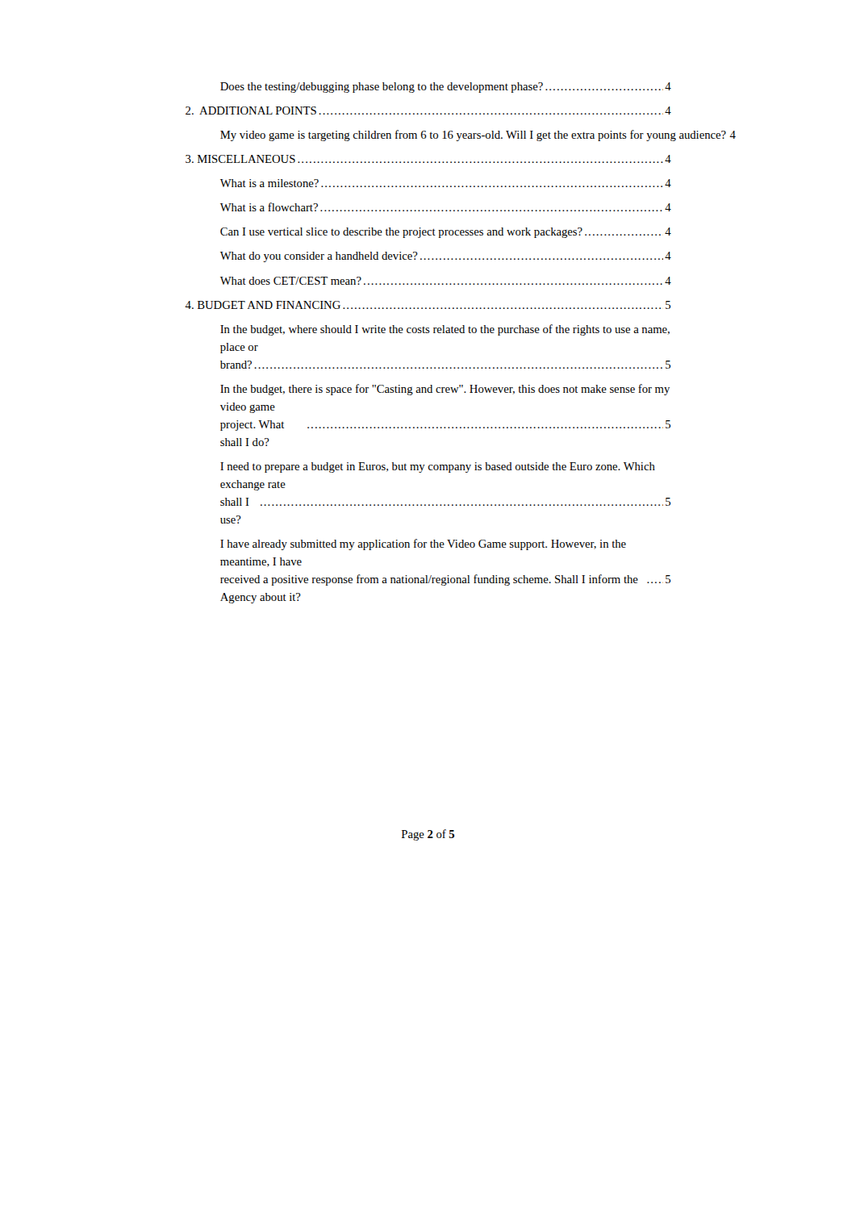Does the testing/debugging phase belong to the development phase? ........................................................... 4
2. ADDITIONAL POINTS ................................................................................................................................. 4
My video game is targeting children from 6 to 16 years-old. Will I get the extra points for young audience? ... 4
3. MISCELLANEOUS ......................................................................................................................................... 4
What is a milestone? ............................................................................................................................. 4
What is a flowchart? ............................................................................................................................. 4
Can I use vertical slice to describe the project processes and work packages? .................................................... 4
What do you consider a handheld device? ......................................................................................................... 4
What does CET/CEST mean? ............................................................................................................. 4
4. BUDGET AND FINANCING ............................................................................................................................. 5
In the budget, where should I write the costs related to the purchase of the rights to use a name, place or
brand? ......................................................................................................................................................... 5
In the budget, there is space for "Casting and crew". However, this does not make sense for my video game
project. What shall I do? ............................................................................................................................. 5
I need to prepare a budget in Euros, but my company is based outside the Euro zone. Which exchange rate
shall I use? ................................................................................................................................................. 5
I have already submitted my application for the Video Game support. However, in the meantime, I have
received a positive response from a national/regional funding scheme. Shall I inform the Agency about it? ..... 5
Page 2 of 5